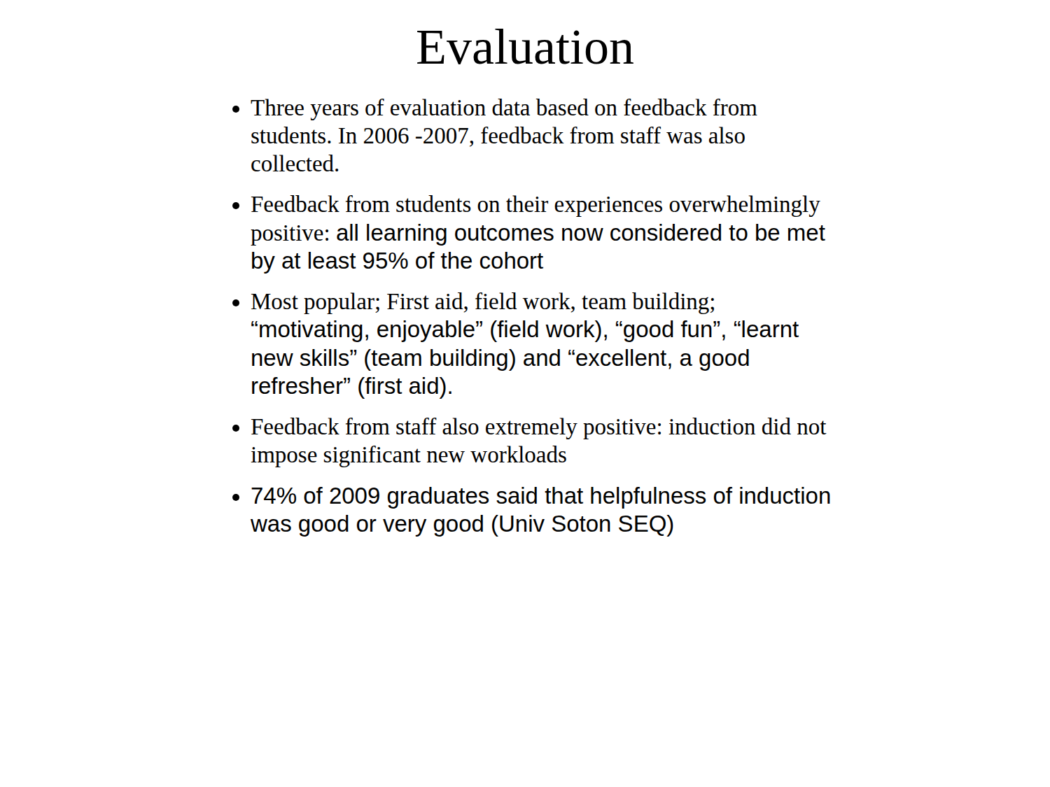Evaluation
Three years of evaluation data based on feedback from students. In 2006 -2007, feedback from staff was also collected.
Feedback from students on their experiences overwhelmingly positive: all learning outcomes now considered to be met by at least 95% of the cohort
Most popular; First aid, field work, team building; “motivating, enjoyable” (field work), “good fun”, “learnt new skills” (team building) and “excellent, a good refresher” (first aid).
Feedback from staff also extremely positive: induction did not impose significant new workloads
74% of 2009 graduates said that helpfulness of induction was good or very good (Univ Soton SEQ)